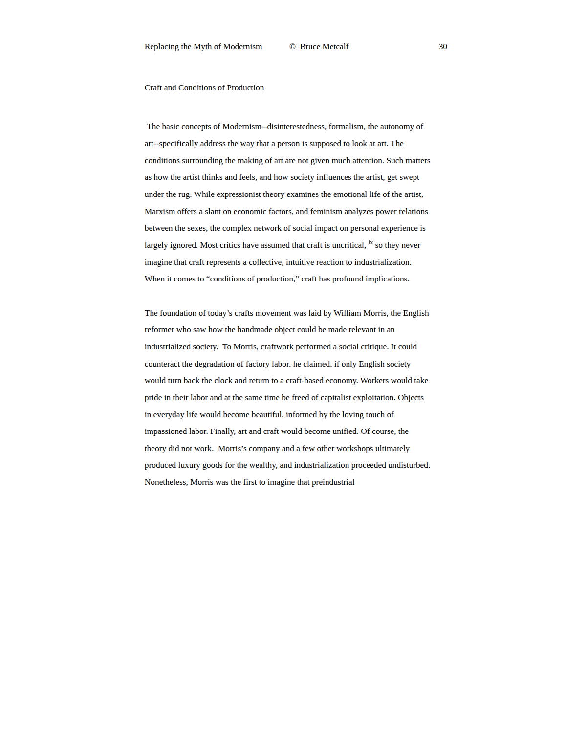Replacing the Myth of Modernism © Bruce Metcalf 30
Craft and Conditions of Production
The basic concepts of Modernism--disinterestedness, formalism, the autonomy of art--specifically address the way that a person is supposed to look at art. The conditions surrounding the making of art are not given much attention. Such matters as how the artist thinks and feels, and how society influences the artist, get swept under the rug. While expressionist theory examines the emotional life of the artist, Marxism offers a slant on economic factors, and feminism analyzes power relations between the sexes, the complex network of social impact on personal experience is largely ignored. Most critics have assumed that craft is uncritical, ix so they never imagine that craft represents a collective, intuitive reaction to industrialization. When it comes to “conditions of production,” craft has profound implications.
The foundation of today’s crafts movement was laid by William Morris, the English reformer who saw how the handmade object could be made relevant in an industrialized society. To Morris, craftwork performed a social critique. It could counteract the degradation of factory labor, he claimed, if only English society would turn back the clock and return to a craft-based economy. Workers would take pride in their labor and at the same time be freed of capitalist exploitation. Objects in everyday life would become beautiful, informed by the loving touch of impassioned labor. Finally, art and craft would become unified. Of course, the theory did not work. Morris’s company and a few other workshops ultimately produced luxury goods for the wealthy, and industrialization proceeded undisturbed. Nonetheless, Morris was the first to imagine that preindustrial